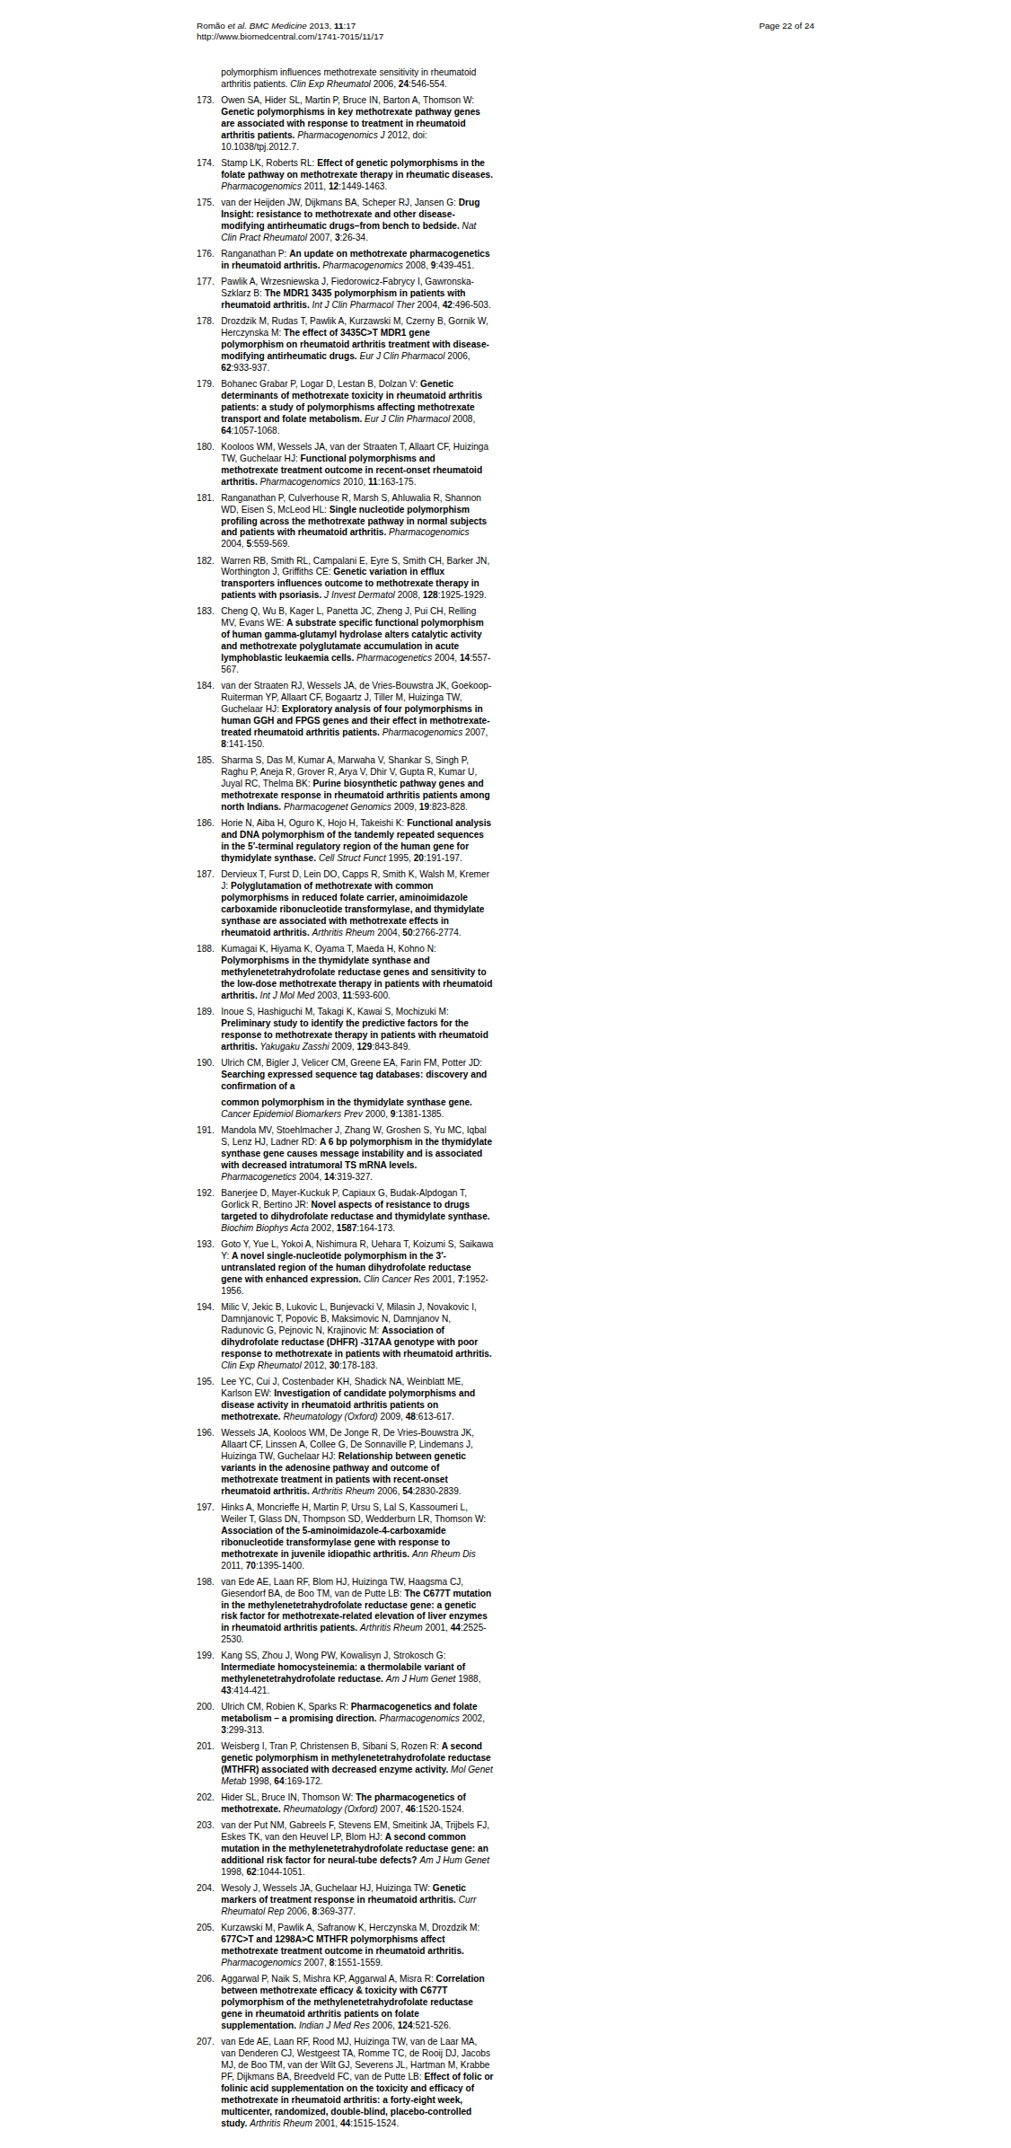Romão et al. BMC Medicine 2013, 11:17
http://www.biomedcentral.com/1741-7015/11/17
Page 22 of 24
polymorphism influences methotrexate sensitivity in rheumatoid arthritis patients. Clin Exp Rheumatol 2006, 24:546-554.
173. Owen SA, Hider SL, Martin P, Bruce IN, Barton A, Thomson W: Genetic polymorphisms in key methotrexate pathway genes are associated with response to treatment in rheumatoid arthritis patients. Pharmacogenomics J 2012, doi: 10.1038/tpj.2012.7.
174. Stamp LK, Roberts RL: Effect of genetic polymorphisms in the folate pathway on methotrexate therapy in rheumatic diseases. Pharmacogenomics 2011, 12:1449-1463.
175. van der Heijden JW, Dijkmans BA, Scheper RJ, Jansen G: Drug Insight: resistance to methotrexate and other disease-modifying antirheumatic drugs–from bench to bedside. Nat Clin Pract Rheumatol 2007, 3:26-34.
176. Ranganathan P: An update on methotrexate pharmacogenetics in rheumatoid arthritis. Pharmacogenomics 2008, 9:439-451.
177. Pawlik A, Wrzesniewska J, Fiedorowicz-Fabrycy I, Gawronska-Szklarz B: The MDR1 3435 polymorphism in patients with rheumatoid arthritis. Int J Clin Pharmacol Ther 2004, 42:496-503.
178. Drozdzik M, Rudas T, Pawlik A, Kurzawski M, Czerny B, Gornik W, Herczynska M: The effect of 3435C>T MDR1 gene polymorphism on rheumatoid arthritis treatment with disease-modifying antirheumatic drugs. Eur J Clin Pharmacol 2006, 62:933-937.
179. Bohanec Grabar P, Logar D, Lestan B, Dolzan V: Genetic determinants of methotrexate toxicity in rheumatoid arthritis patients: a study of polymorphisms affecting methotrexate transport and folate metabolism. Eur J Clin Pharmacol 2008, 64:1057-1068.
180. Kooloos WM, Wessels JA, van der Straaten T, Allaart CF, Huizinga TW, Guchelaar HJ: Functional polymorphisms and methotrexate treatment outcome in recent-onset rheumatoid arthritis. Pharmacogenomics 2010, 11:163-175.
181. Ranganathan P, Culverhouse R, Marsh S, Ahluwalia R, Shannon WD, Eisen S, McLeod HL: Single nucleotide polymorphism profiling across the methotrexate pathway in normal subjects and patients with rheumatoid arthritis. Pharmacogenomics 2004, 5:559-569.
182. Warren RB, Smith RL, Campalani E, Eyre S, Smith CH, Barker JN, Worthington J, Griffiths CE: Genetic variation in efflux transporters influences outcome to methotrexate therapy in patients with psoriasis. J Invest Dermatol 2008, 128:1925-1929.
183. Cheng Q, Wu B, Kager L, Panetta JC, Zheng J, Pui CH, Relling MV, Evans WE: A substrate specific functional polymorphism of human gamma-glutamyl hydrolase alters catalytic activity and methotrexate polyglutamate accumulation in acute lymphoblastic leukaemia cells. Pharmacogenetics 2004, 14:557-567.
184. van der Straaten RJ, Wessels JA, de Vries-Bouwstra JK, Goekoop-Ruiterman YP, Allaart CF, Bogaartz J, Tiller M, Huizinga TW, Guchelaar HJ: Exploratory analysis of four polymorphisms in human GGH and FPGS genes and their effect in methotrexate-treated rheumatoid arthritis patients. Pharmacogenomics 2007, 8:141-150.
185. Sharma S, Das M, Kumar A, Marwaha V, Shankar S, Singh P, Raghu P, Aneja R, Grover R, Arya V, Dhir V, Gupta R, Kumar U, Juyal RC, Thelma BK: Purine biosynthetic pathway genes and methotrexate response in rheumatoid arthritis patients among north Indians. Pharmacogenet Genomics 2009, 19:823-828.
186. Horie N, Aiba H, Oguro K, Hojo H, Takeishi K: Functional analysis and DNA polymorphism of the tandemly repeated sequences in the 5′-terminal regulatory region of the human gene for thymidylate synthase. Cell Struct Funct 1995, 20:191-197.
187. Dervieux T, Furst D, Lein DO, Capps R, Smith K, Walsh M, Kremer J: Polyglutamation of methotrexate with common polymorphisms in reduced folate carrier, aminoimidazole carboxamide ribonucleotide transformylase, and thymidylate synthase are associated with methotrexate effects in rheumatoid arthritis. Arthritis Rheum 2004, 50:2766-2774.
188. Kumagai K, Hiyama K, Oyama T, Maeda H, Kohno N: Polymorphisms in the thymidylate synthase and methylenetetrahydrofolate reductase genes and sensitivity to the low-dose methotrexate therapy in patients with rheumatoid arthritis. Int J Mol Med 2003, 11:593-600.
189. Inoue S, Hashiguchi M, Takagi K, Kawai S, Mochizuki M: Preliminary study to identify the predictive factors for the response to methotrexate therapy in patients with rheumatoid arthritis. Yakugaku Zasshi 2009, 129:843-849.
190. Ulrich CM, Bigler J, Velicer CM, Greene EA, Farin FM, Potter JD: Searching expressed sequence tag databases: discovery and confirmation of a
common polymorphism in the thymidylate synthase gene. Cancer Epidemiol Biomarkers Prev 2000, 9:1381-1385.
191. Mandola MV, Stoehlmacher J, Zhang W, Groshen S, Yu MC, Iqbal S, Lenz HJ, Ladner RD: A 6 bp polymorphism in the thymidylate synthase gene causes message instability and is associated with decreased intratumoral TS mRNA levels. Pharmacogenetics 2004, 14:319-327.
192. Banerjee D, Mayer-Kuckuk P, Capiaux G, Budak-Alpdogan T, Gorlick R, Bertino JR: Novel aspects of resistance to drugs targeted to dihydrofolate reductase and thymidylate synthase. Biochim Biophys Acta 2002, 1587:164-173.
193. Goto Y, Yue L, Yokoi A, Nishimura R, Uehara T, Koizumi S, Saikawa Y: A novel single-nucleotide polymorphism in the 3′-untranslated region of the human dihydrofolate reductase gene with enhanced expression. Clin Cancer Res 2001, 7:1952-1956.
194. Milic V, Jekic B, Lukovic L, Bunjevacki V, Milasin J, Novakovic I, Damnjanovic T, Popovic B, Maksimovic N, Damnjanov N, Radunovic G, Pejnovic N, Krajinovic M: Association of dihydrofolate reductase (DHFR) -317AA genotype with poor response to methotrexate in patients with rheumatoid arthritis. Clin Exp Rheumatol 2012, 30:178-183.
195. Lee YC, Cui J, Costenbader KH, Shadick NA, Weinblatt ME, Karlson EW: Investigation of candidate polymorphisms and disease activity in rheumatoid arthritis patients on methotrexate. Rheumatology (Oxford) 2009, 48:613-617.
196. Wessels JA, Kooloos WM, De Jonge R, De Vries-Bouwstra JK, Allaart CF, Linssen A, Collee G, De Sonnaville P, Lindemans J, Huizinga TW, Guchelaar HJ: Relationship between genetic variants in the adenosine pathway and outcome of methotrexate treatment in patients with recent-onset rheumatoid arthritis. Arthritis Rheum 2006, 54:2830-2839.
197. Hinks A, Moncrieffe H, Martin P, Ursu S, Lal S, Kassoumeri L, Weiler T, Glass DN, Thompson SD, Wedderburn LR, Thomson W: Association of the 5-aminoimidazole-4-carboxamide ribonucleotide transformylase gene with response to methotrexate in juvenile idiopathic arthritis. Ann Rheum Dis 2011, 70:1395-1400.
198. van Ede AE, Laan RF, Blom HJ, Huizinga TW, Haagsma CJ, Giesendorf BA, de Boo TM, van de Putte LB: The C677T mutation in the methylenetetrahydrofolate reductase gene: a genetic risk factor for methotrexate-related elevation of liver enzymes in rheumatoid arthritis patients. Arthritis Rheum 2001, 44:2525-2530.
199. Kang SS, Zhou J, Wong PW, Kowalisyn J, Strokosch G: Intermediate homocysteinemia: a thermolabile variant of methylenetetrahydrofolate reductase. Am J Hum Genet 1988, 43:414-421.
200. Ulrich CM, Robien K, Sparks R: Pharmacogenetics and folate metabolism – a promising direction. Pharmacogenomics 2002, 3:299-313.
201. Weisberg I, Tran P, Christensen B, Sibani S, Rozen R: A second genetic polymorphism in methylenetetrahydrofolate reductase (MTHFR) associated with decreased enzyme activity. Mol Genet Metab 1998, 64:169-172.
202. Hider SL, Bruce IN, Thomson W: The pharmacogenetics of methotrexate. Rheumatology (Oxford) 2007, 46:1520-1524.
203. van der Put NM, Gabreels F, Stevens EM, Smeitink JA, Trijbels FJ, Eskes TK, van den Heuvel LP, Blom HJ: A second common mutation in the methylenetetrahydrofolate reductase gene: an additional risk factor for neural-tube defects? Am J Hum Genet 1998, 62:1044-1051.
204. Wesoly J, Wessels JA, Guchelaar HJ, Huizinga TW: Genetic markers of treatment response in rheumatoid arthritis. Curr Rheumatol Rep 2006, 8:369-377.
205. Kurzawski M, Pawlik A, Safranow K, Herczynska M, Drozdzik M: 677C>T and 1298A>C MTHFR polymorphisms affect methotrexate treatment outcome in rheumatoid arthritis. Pharmacogenomics 2007, 8:1551-1559.
206. Aggarwal P, Naik S, Mishra KP, Aggarwal A, Misra R: Correlation between methotrexate efficacy & toxicity with C677T polymorphism of the methylenetetrahydrofolate reductase gene in rheumatoid arthritis patients on folate supplementation. Indian J Med Res 2006, 124:521-526.
207. van Ede AE, Laan RF, Rood MJ, Huizinga TW, van de Laar MA, van Denderen CJ, Westgeest TA, Romme TC, de Rooij DJ, Jacobs MJ, de Boo TM, van der Wilt GJ, Severens JL, Hartman M, Krabbe PF, Dijkmans BA, Breedveld FC, van de Putte LB: Effect of folic or folinic acid supplementation on the toxicity and efficacy of methotrexate in rheumatoid arthritis: a forty-eight week, multicenter, randomized, double-blind, placebo-controlled study. Arthritis Rheum 2001, 44:1515-1524.